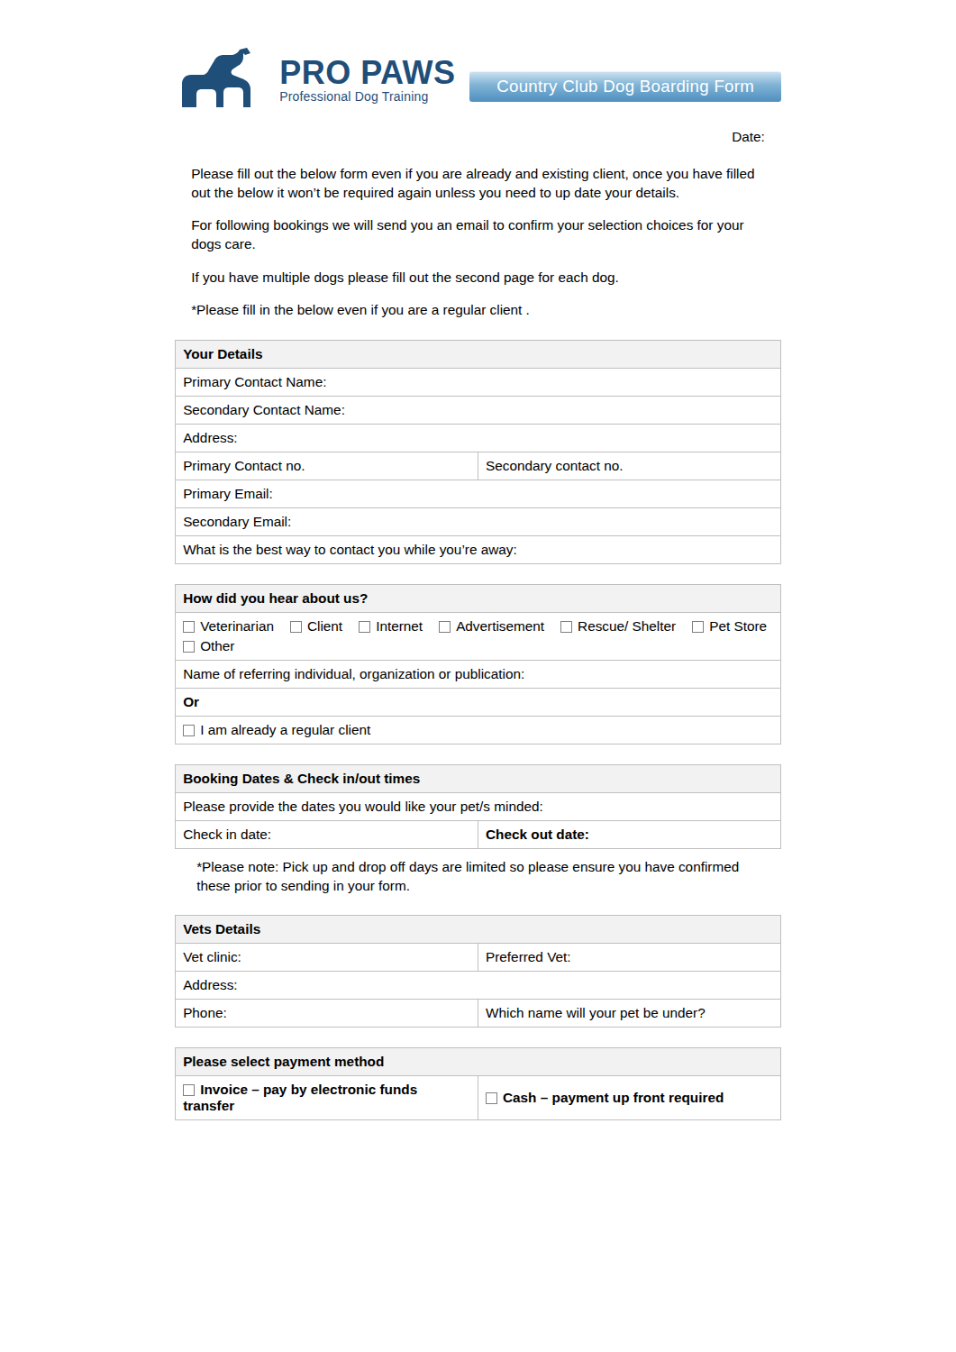PRO PAWS
Professional Dog Training
Country Club Dog Boarding Form
Date:
Please fill out the below form even if you are already and existing client, once you have filled out the below it won’t be required again unless you need to up date your details.
For following bookings we will send you an email to confirm your selection choices for your dogs care.
If you have multiple dogs please fill out the second page for each dog.
*Please fill in the below even if you are a regular client .
| Your Details |
| --- |
| Primary Contact Name: |
| Secondary Contact Name: |
| Address: |
| Primary Contact no. | Secondary contact no. |
| Primary Email: |
| Secondary Email: |
| What is the best way to contact you while you’re away: |
| How did you hear about us? |
| --- |
| Veterinarian Client Internet Advertisement Rescue/ Shelter Pet Store Other |
| Name of referring individual, organization or publication: |
| Or |
| I am already a regular client |
| Booking Dates & Check in/out times |
| --- |
| Please provide the dates you would like your pet/s minded: |
| Check in date: | Check out date: |
*Please note: Pick up and drop off days are limited so please ensure you have confirmed these prior to sending in your form.
| Vets Details |
| --- |
| Vet clinic: | Preferred Vet: |
| Address: |
| Phone: | Which name will your pet be under? |
| Please select payment method |
| --- |
| Invoice – pay by electronic funds transfer | Cash – payment up front required |